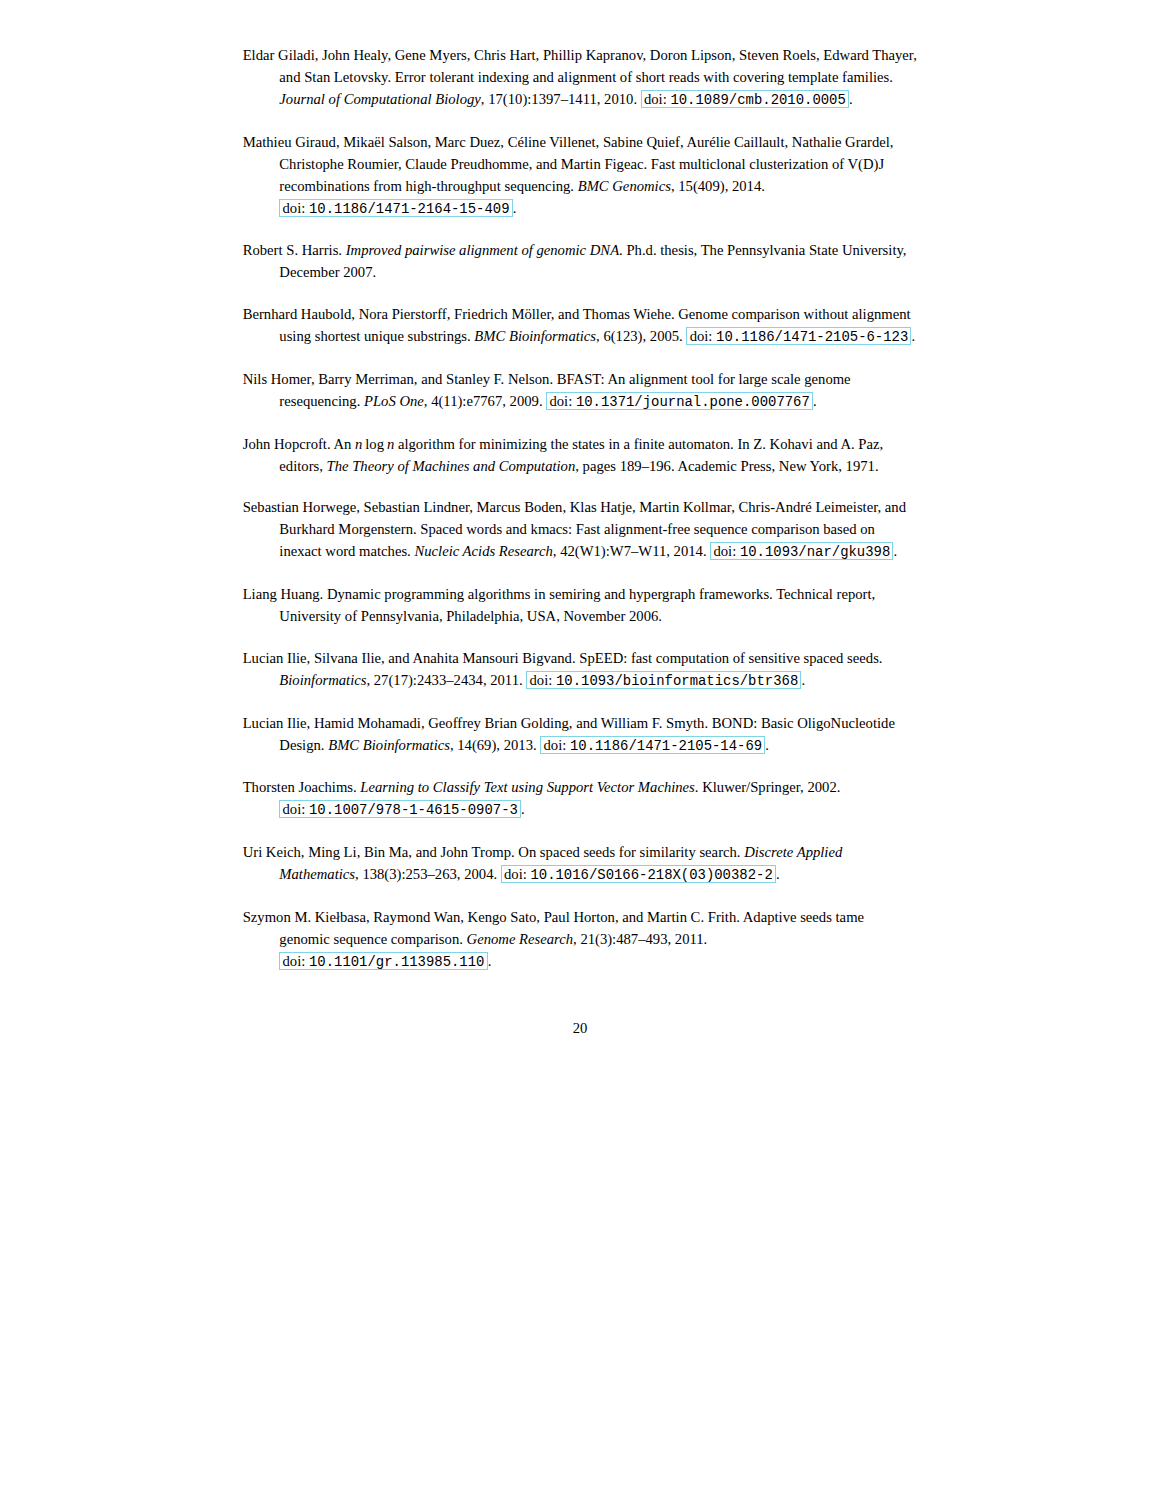Eldar Giladi, John Healy, Gene Myers, Chris Hart, Phillip Kapranov, Doron Lipson, Steven Roels, Edward Thayer, and Stan Letovsky. Error tolerant indexing and alignment of short reads with covering template families. Journal of Computational Biology, 17(10):1397–1411, 2010. doi: 10.1089/cmb.2010.0005.
Mathieu Giraud, Mikaël Salson, Marc Duez, Céline Villenet, Sabine Quief, Aurélie Caillault, Nathalie Grardel, Christophe Roumier, Claude Preudhomme, and Martin Figeac. Fast multiclonal clusterization of V(D)J recombinations from high-throughput sequencing. BMC Genomics, 15(409), 2014. doi: 10.1186/1471-2164-15-409.
Robert S. Harris. Improved pairwise alignment of genomic DNA. Ph.d. thesis, The Pennsylvania State University, December 2007.
Bernhard Haubold, Nora Pierstorff, Friedrich Möller, and Thomas Wiehe. Genome comparison without alignment using shortest unique substrings. BMC Bioinformatics, 6(123), 2005. doi: 10.1186/1471-2105-6-123.
Nils Homer, Barry Merriman, and Stanley F. Nelson. BFAST: An alignment tool for large scale genome resequencing. PLoS One, 4(11):e7767, 2009. doi: 10.1371/journal.pone.0007767.
John Hopcroft. An n log n algorithm for minimizing the states in a finite automaton. In Z. Kohavi and A. Paz, editors, The Theory of Machines and Computation, pages 189–196. Academic Press, New York, 1971.
Sebastian Horwege, Sebastian Lindner, Marcus Boden, Klas Hatje, Martin Kollmar, Chris-André Leimeister, and Burkhard Morgenstern. Spaced words and kmacs: Fast alignment-free sequence comparison based on inexact word matches. Nucleic Acids Research, 42(W1):W7–W11, 2014. doi: 10.1093/nar/gku398.
Liang Huang. Dynamic programming algorithms in semiring and hypergraph frameworks. Technical report, University of Pennsylvania, Philadelphia, USA, November 2006.
Lucian Ilie, Silvana Ilie, and Anahita Mansouri Bigvand. SpEED: fast computation of sensitive spaced seeds. Bioinformatics, 27(17):2433–2434, 2011. doi: 10.1093/bioinformatics/btr368.
Lucian Ilie, Hamid Mohamadi, Geoffrey Brian Golding, and William F. Smyth. BOND: Basic OligoNucleotide Design. BMC Bioinformatics, 14(69), 2013. doi: 10.1186/1471-2105-14-69.
Thorsten Joachims. Learning to Classify Text using Support Vector Machines. Kluwer/Springer, 2002. doi: 10.1007/978-1-4615-0907-3.
Uri Keich, Ming Li, Bin Ma, and John Tromp. On spaced seeds for similarity search. Discrete Applied Mathematics, 138(3):253–263, 2004. doi: 10.1016/S0166-218X(03)00382-2.
Szymon M. Kiełbasa, Raymond Wan, Kengo Sato, Paul Horton, and Martin C. Frith. Adaptive seeds tame genomic sequence comparison. Genome Research, 21(3):487–493, 2011. doi: 10.1101/gr.113985.110.
20